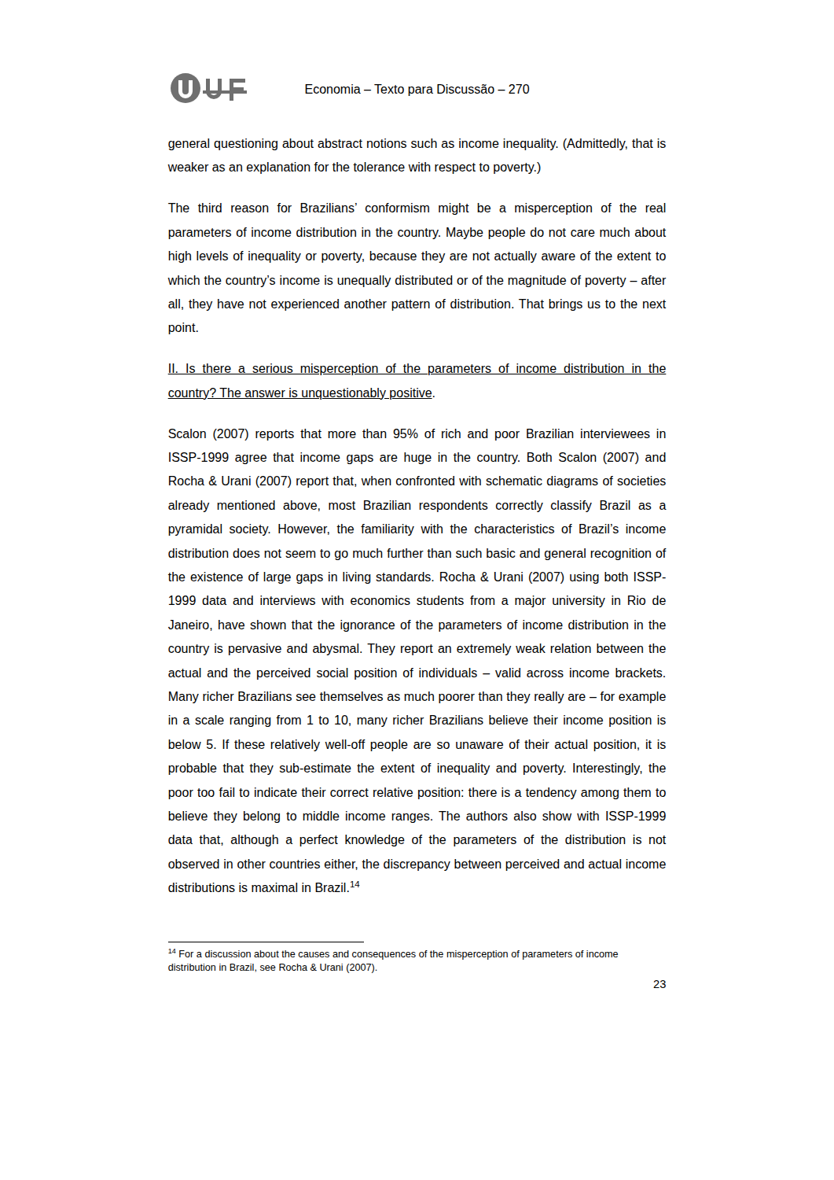Economia – Texto para Discussão – 270
general questioning about abstract notions such as income inequality. (Admittedly, that is weaker as an explanation for the tolerance with respect to poverty.)
The third reason for Brazilians’ conformism might be a misperception of the real parameters of income distribution in the country. Maybe people do not care much about high levels of inequality or poverty, because they are not actually aware of the extent to which the country’s income is unequally distributed or of the magnitude of poverty – after all, they have not experienced another pattern of distribution. That brings us to the next point.
II. Is there a serious misperception of the parameters of income distribution in the country? The answer is unquestionably positive.
Scalon (2007) reports that more than 95% of rich and poor Brazilian interviewees in ISSP-1999 agree that income gaps are huge in the country. Both Scalon (2007) and Rocha & Urani (2007) report that, when confronted with schematic diagrams of societies already mentioned above, most Brazilian respondents correctly classify Brazil as a pyramidal society. However, the familiarity with the characteristics of Brazil’s income distribution does not seem to go much further than such basic and general recognition of the existence of large gaps in living standards. Rocha & Urani (2007) using both ISSP-1999 data and interviews with economics students from a major university in Rio de Janeiro, have shown that the ignorance of the parameters of income distribution in the country is pervasive and abysmal. They report an extremely weak relation between the actual and the perceived social position of individuals – valid across income brackets. Many richer Brazilians see themselves as much poorer than they really are – for example in a scale ranging from 1 to 10, many richer Brazilians believe their income position is below 5. If these relatively well-off people are so unaware of their actual position, it is probable that they sub-estimate the extent of inequality and poverty. Interestingly, the poor too fail to indicate their correct relative position: there is a tendency among them to believe they belong to middle income ranges. The authors also show with ISSP-1999 data that, although a perfect knowledge of the parameters of the distribution is not observed in other countries either, the discrepancy between perceived and actual income distributions is maximal in Brazil.14
14 For a discussion about the causes and consequences of the misperception of parameters of income distribution in Brazil, see Rocha & Urani (2007).
23